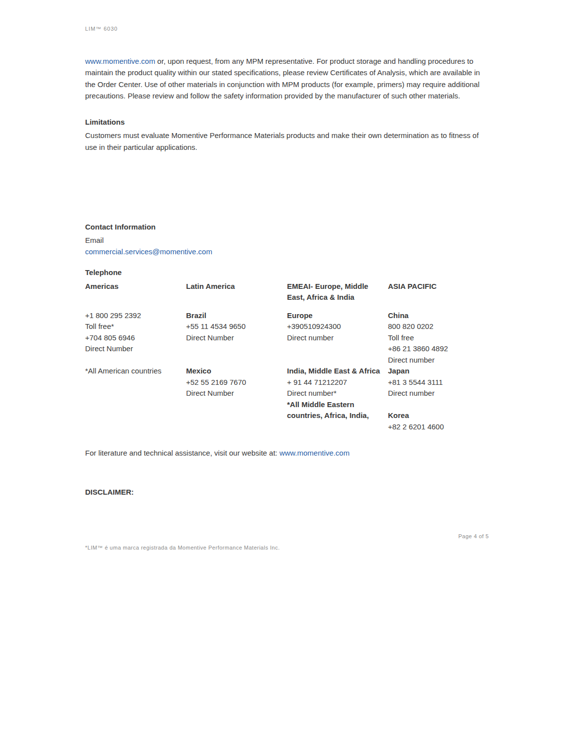LIM™ 6030
www.momentive.com or, upon request, from any MPM representative. For product storage and handling procedures to maintain the product quality within our stated specifications, please review Certificates of Analysis, which are available in the Order Center. Use of other materials in conjunction with MPM products (for example, primers) may require additional precautions. Please review and follow the safety information provided by the manufacturer of such other materials.
Limitations
Customers must evaluate Momentive Performance Materials products and make their own determination as to fitness of use in their particular applications.
Contact Information
Email
commercial.services@momentive.com
Telephone
| Americas | Latin America | EMEAI- Europe, Middle East, Africa & India | ASIA PACIFIC |
| +1 800 295 2392 Toll free* +704 805 6946 Direct Number | Brazil +55 11 4534 9650 Direct Number | Europe +390510924300 Direct number | China 800 820 0202 Toll free +86 21 3860 4892 Direct number |
| *All American countries | Mexico +52 55 2169 7670 Direct Number | India, Middle East & Africa + 91 44 71212207 Direct number* *All Middle Eastern countries, Africa, India, | Japan +81 3 5544 3111 Direct number Korea +82 2 6201 4600 |
For literature and technical assistance, visit our website at: www.momentive.com
DISCLAIMER:
Page 4 of 5
*LIM™ é uma marca registrada da Momentive Performance Materials Inc.